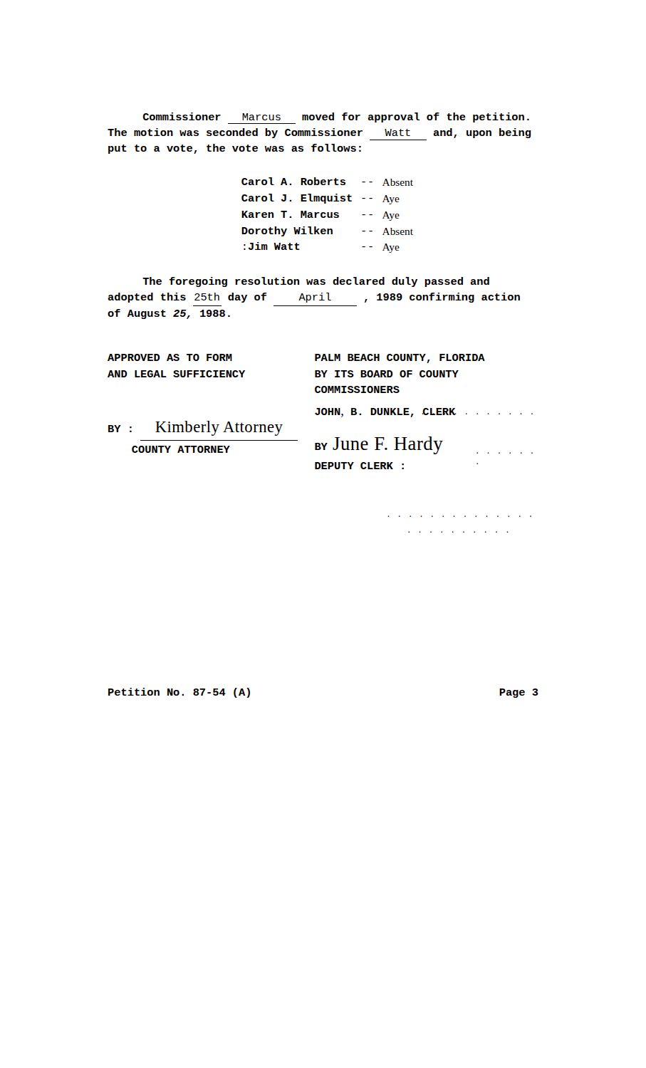Commissioner Marcus moved for approval of the petition.
The motion was seconded by Commissioner Watt and, upon being put to a vote, the vote was as follows:
| Carol A. Roberts | -- | Absent |
| Carol J. Elmquist | -- | Aye |
| Karen T. Marcus | -- | Aye |
| Dorothy Wilken | -- | Absent |
| : Jim Watt | -- | Aye |
The foregoing resolution was declared duly passed and adopted this 25th day of April , 1989 confirming action of August 25, 1988.
APPROVED AS TO FORM
AND LEGAL SUFFICIENCY
BY : Kimberly Attorney COUNTY ATTORNEY
PALM BEACH COUNTY, FLORIDA
BY ITS BOARD OF COUNTY
COMMISSIONERS
. . . . . . . . . . .
JOHN, B. DUNKLE, CLERK
. . . . . . .
BY June F. Hardy
DEPUTY CLERK :
. . . . . . . . . . . . . .
. . . . . . . . . .
Petition No. 87-54 (A) Page 3